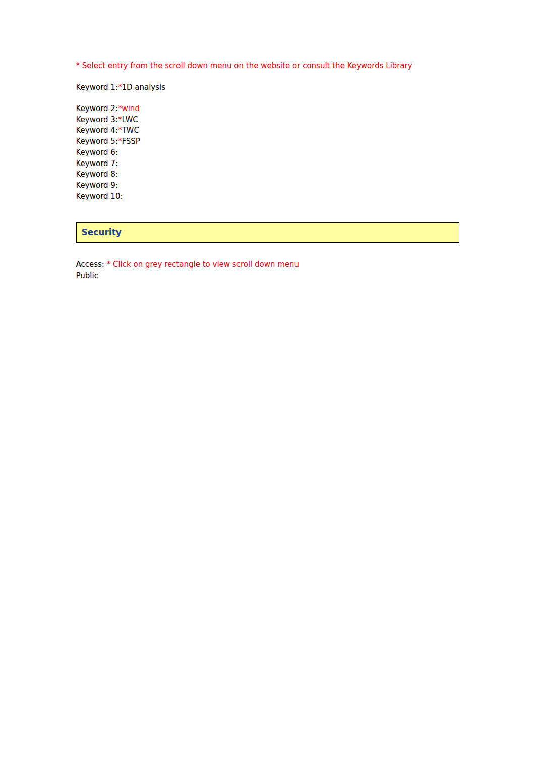* Select entry from the scroll down menu on the website or consult the Keywords Library
Keyword 1:*1D analysis
Keyword 2:*wind
Keyword 3:*LWC
Keyword 4:*TWC
Keyword 5:*FSSP
Keyword 6:
Keyword 7:
Keyword 8:
Keyword 9:
Keyword 10:
Security
Access: * Click on grey rectangle to view scroll down menu
Public